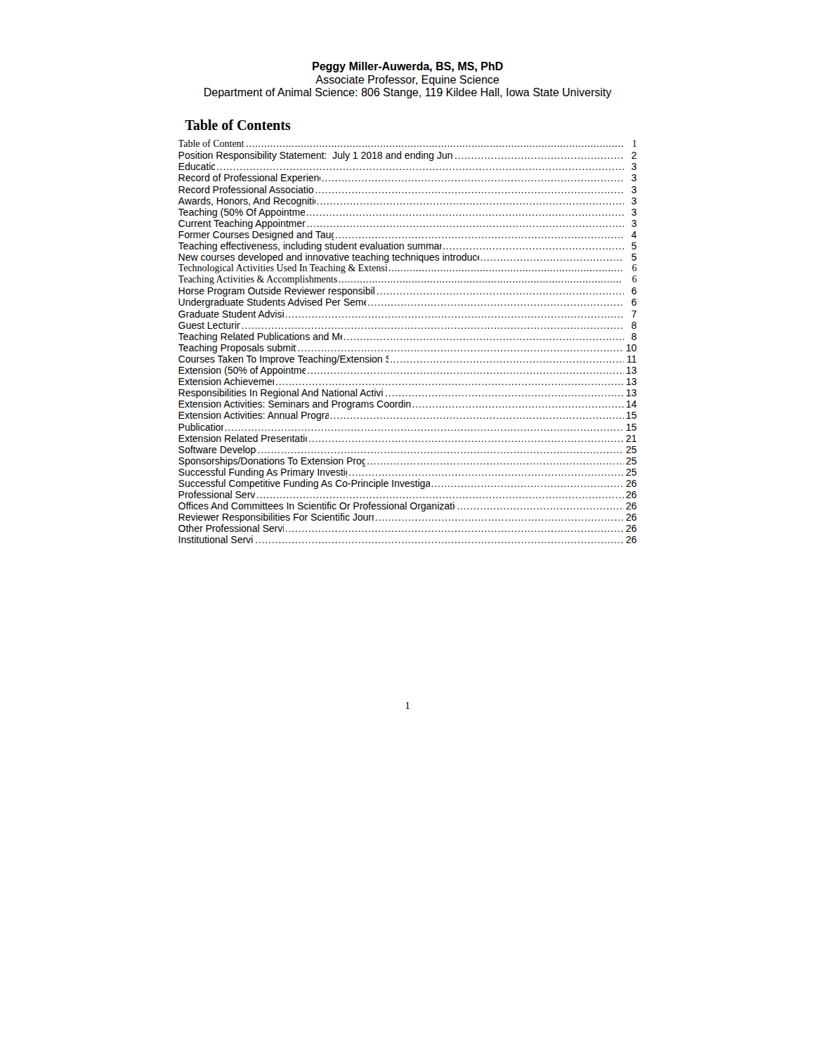Peggy Miller-Auwerda, BS, MS, PhD
Associate Professor, Equine Science
Department of Animal Science: 806 Stange, 119 Kildee Hall, Iowa State University
Table of Contents
Table of Contents .................................................................................................................................. 1
Position Responsibility Statement: July 1 2018 and ending June 30 2023 ........................................................... 2
Education ................................................................................................................................................. 3
Record of Professional Experience ................................................................................................. 3
Record Professional Associations .................................................................................................... 3
Awards, Honors, And Recognition ................................................................................................... 3
Teaching (50% Of Appointment) ......................................................................................................... 3
Current Teaching Appointments ....................................................................................................... 3
Former Courses Designed and Taught ............................................................................................. 4
Teaching effectiveness, including student evaluation summaries. .......................................................... 5
New courses developed and innovative teaching techniques introduced. ............................................. 5
Technological Activities Used In Teaching & Extension ................................................................................. 6
Teaching Activities & Accomplishments ............................................................................................. 6
Horse Program Outside Reviewer responsibilities ................................................................................. 6
Undergraduate Students Advised Per Semester ..................................................................................... 6
Graduate Student Advising ................................................................................................................. 7
Guest Lecturing ................................................................................................................................. 8
Teaching Related Publications and Media ............................................................................................. 8
Teaching Proposals submitted ............................................................................................................. 10
Courses Taken To Improve Teaching/Extension Skills ............................................................................. 11
Extension (50% of Appointment) ......................................................................................................... 13
Extension Achievements ..................................................................................................................... 13
Responsibilities In Regional And National Activities ............................................................................. 13
Extension Activities: Seminars and Programs Coordinated ..................................................................... 14
Extension Activities: Annual Programs ................................................................................................. 15
Publications ............................................................................................................................................. 15
Extension Related Presentations ......................................................................................................... 21
Software Developed ............................................................................................................................. 25
Sponsorships/Donations To Extension Program ..................................................................................... 25
Successful Funding As Primary Investigator ............................................................................................. 25
Successful Competitive Funding As Co-Principle Investigator ............................................................. 26
Professional Service ................................................................................................................................. 26
Offices And Committees In Scientific Or Professional Organizations ..................................................... 26
Reviewer Responsibilities For Scientific Journals ................................................................................. 26
Other Professional Service ................................................................................................................. 26
Institutional Service ............................................................................................................................. 26
1